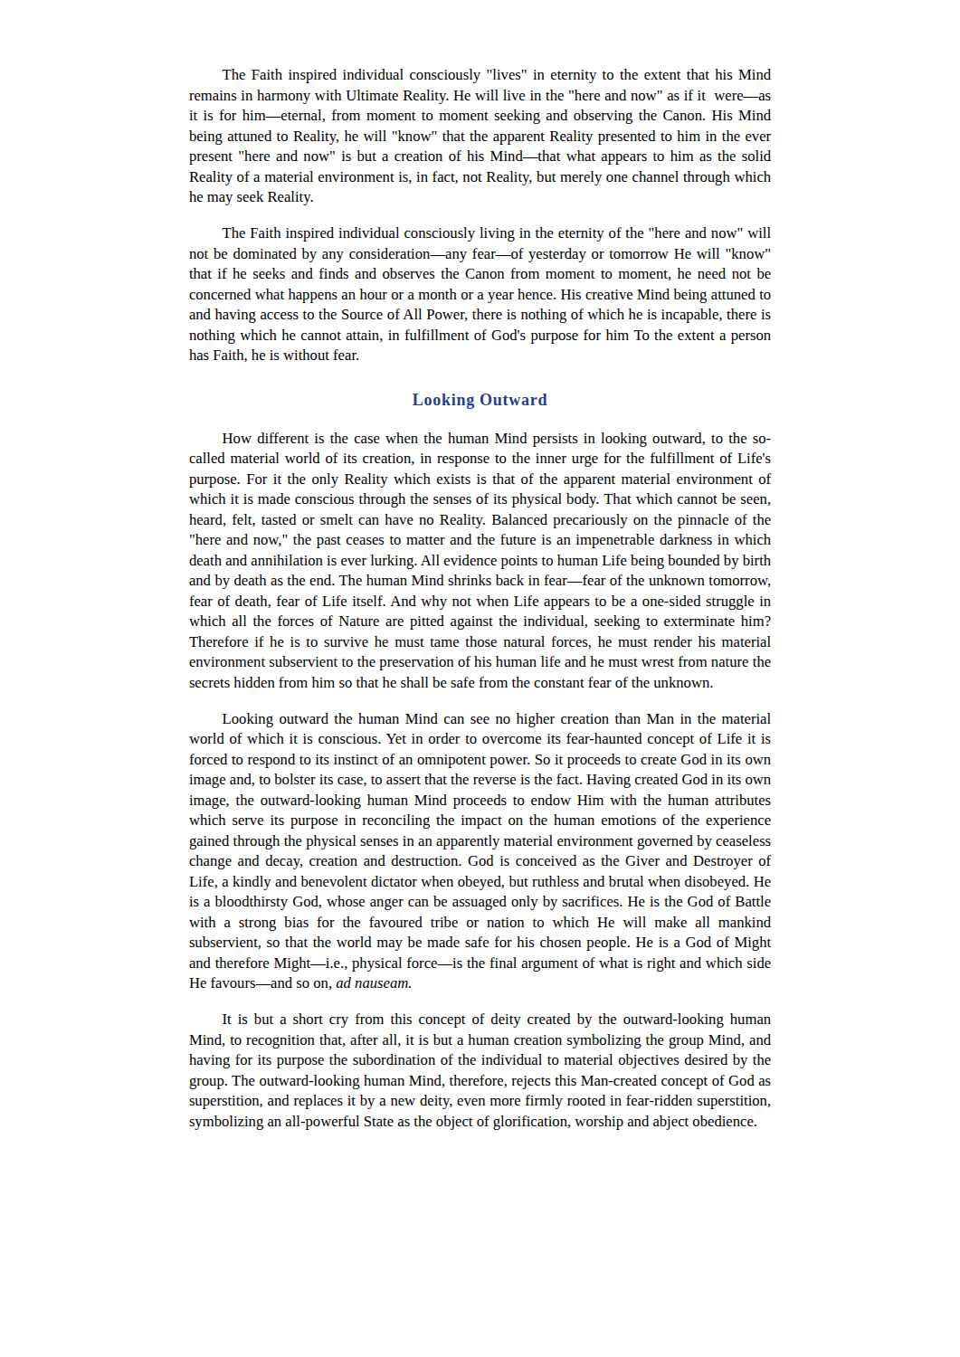The Faith inspired individual consciously "lives" in eternity to the extent that his Mind remains in harmony with Ultimate Reality. He will live in the "here and now" as if it were—as it is for him—eternal, from moment to moment seeking and observing the Canon. His Mind being attuned to Reality, he will "know" that the apparent Reality presented to him in the ever present "here and now" is but a creation of his Mind—that what appears to him as the solid Reality of a material environment is, in fact, not Reality, but merely one channel through which he may seek Reality.
The Faith inspired individual consciously living in the eternity of the "here and now" will not be dominated by any consideration—any fear—of yesterday or tomorrow He will "know" that if he seeks and finds and observes the Canon from moment to moment, he need not be concerned what happens an hour or a month or a year hence. His creative Mind being attuned to and having access to the Source of All Power, there is nothing of which he is incapable, there is nothing which he cannot attain, in fulfillment of God's purpose for him To the extent a person has Faith, he is without fear.
Looking Outward
How different is the case when the human Mind persists in looking outward, to the so-called material world of its creation, in response to the inner urge for the fulfillment of Life's purpose. For it the only Reality which exists is that of the apparent material environment of which it is made conscious through the senses of its physical body. That which cannot be seen, heard, felt, tasted or smelt can have no Reality. Balanced precariously on the pinnacle of the "here and now," the past ceases to matter and the future is an impenetrable darkness in which death and annihilation is ever lurking. All evidence points to human Life being bounded by birth and by death as the end. The human Mind shrinks back in fear—fear of the unknown tomorrow, fear of death, fear of Life itself. And why not when Life appears to be a one-sided struggle in which all the forces of Nature are pitted against the individual, seeking to exterminate him? Therefore if he is to survive he must tame those natural forces, he must render his material environment subservient to the preservation of his human life and he must wrest from nature the secrets hidden from him so that he shall be safe from the constant fear of the unknown.
Looking outward the human Mind can see no higher creation than Man in the material world of which it is conscious. Yet in order to overcome its fear-haunted concept of Life it is forced to respond to its instinct of an omnipotent power. So it proceeds to create God in its own image and, to bolster its case, to assert that the reverse is the fact. Having created God in its own image, the outward-looking human Mind proceeds to endow Him with the human attributes which serve its purpose in reconciling the impact on the human emotions of the experience gained through the physical senses in an apparently material environment governed by ceaseless change and decay, creation and destruction. God is conceived as the Giver and Destroyer of Life, a kindly and benevolent dictator when obeyed, but ruthless and brutal when disobeyed. He is a bloodthirsty God, whose anger can be assuaged only by sacrifices. He is the God of Battle with a strong bias for the favoured tribe or nation to which He will make all mankind subservient, so that the world may be made safe for his chosen people. He is a God of Might and therefore Might—i.e., physical force—is the final argument of what is right and which side He favours—and so on, ad nauseam.
It is but a short cry from this concept of deity created by the outward-looking human Mind, to recognition that, after all, it is but a human creation symbolizing the group Mind, and having for its purpose the subordination of the individual to material objectives desired by the group. The outward-looking human Mind, therefore, rejects this Man-created concept of God as superstition, and replaces it by a new deity, even more firmly rooted in fear-ridden superstition, symbolizing an all-powerful State as the object of glorification, worship and abject obedience.